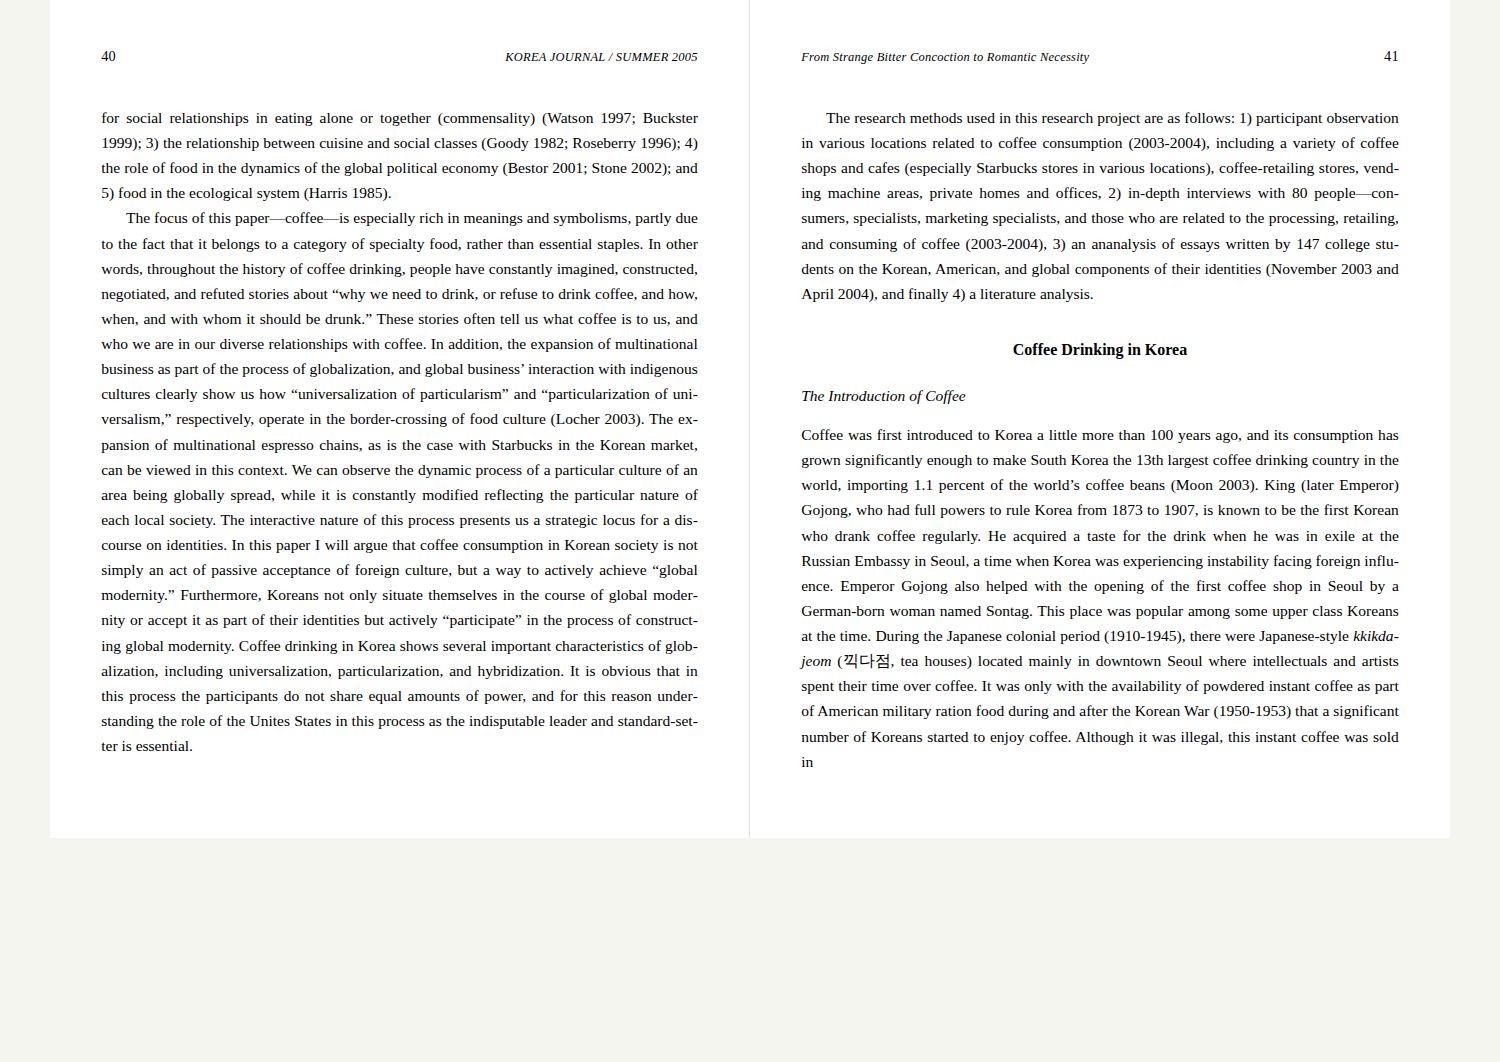40 KOREA JOURNAL / SUMMER 2005
for social relationships in eating alone or together (commensality) (Watson 1997; Buckster 1999); 3) the relationship between cuisine and social classes (Goody 1982; Roseberry 1996); 4) the role of food in the dynamics of the global political economy (Bestor 2001; Stone 2002); and 5) food in the ecological system (Harris 1985).
The focus of this paper—coffee—is especially rich in meanings and symbolisms, partly due to the fact that it belongs to a category of specialty food, rather than essential staples. In other words, throughout the history of coffee drinking, people have constantly imagined, constructed, negotiated, and refuted stories about “why we need to drink, or refuse to drink coffee, and how, when, and with whom it should be drunk.” These stories often tell us what coffee is to us, and who we are in our diverse relationships with coffee. In addition, the expansion of multinational business as part of the process of globalization, and global business’ interaction with indigenous cultures clearly show us how “universalization of particularism” and “particularization of universalism,” respectively, operate in the border-crossing of food culture (Locher 2003). The expansion of multinational espresso chains, as is the case with Starbucks in the Korean market, can be viewed in this context. We can observe the dynamic process of a particular culture of an area being globally spread, while it is constantly modified reflecting the particular nature of each local society. The interactive nature of this process presents us a strategic locus for a discourse on identities. In this paper I will argue that coffee consumption in Korean society is not simply an act of passive acceptance of foreign culture, but a way to actively achieve “global modernity.” Furthermore, Koreans not only situate themselves in the course of global modernity or accept it as part of their identities but actively “participate” in the process of constructing global modernity. Coffee drinking in Korea shows several important characteristics of globalization, including universalization, particularization, and hybridization. It is obvious that in this process the participants do not share equal amounts of power, and for this reason understanding the role of the Unites States in this process as the indisputable leader and standard-setter is essential.
From Strange Bitter Concoction to Romantic Necessity 41
The research methods used in this research project are as follows: 1) participant observation in various locations related to coffee consumption (2003-2004), including a variety of coffee shops and cafes (especially Starbucks stores in various locations), coffee-retailing stores, vending machine areas, private homes and offices, 2) in-depth interviews with 80 people—consumers, specialists, marketing specialists, and those who are related to the processing, retailing, and consuming of coffee (2003-2004), 3) an ananalysis of essays written by 147 college students on the Korean, American, and global components of their identities (November 2003 and April 2004), and finally 4) a literature analysis.
Coffee Drinking in Korea
The Introduction of Coffee
Coffee was first introduced to Korea a little more than 100 years ago, and its consumption has grown significantly enough to make South Korea the 13th largest coffee drinking country in the world, importing 1.1 percent of the world’s coffee beans (Moon 2003). King (later Emperor) Gojong, who had full powers to rule Korea from 1873 to 1907, is known to be the first Korean who drank coffee regularly. He acquired a taste for the drink when he was in exile at the Russian Embassy in Seoul, a time when Korea was experiencing instability facing foreign influence. Emperor Gojong also helped with the opening of the first coffee shop in Seoul by a German-born woman named Sontag. This place was popular among some upper class Koreans at the time. During the Japanese colonial period (1910-1945), there were Japanese-style kkikdajeom (끽다점, tea houses) located mainly in downtown Seoul where intellectuals and artists spent their time over coffee. It was only with the availability of powdered instant coffee as part of American military ration food during and after the Korean War (1950-1953) that a significant number of Koreans started to enjoy coffee. Although it was illegal, this instant coffee was sold in